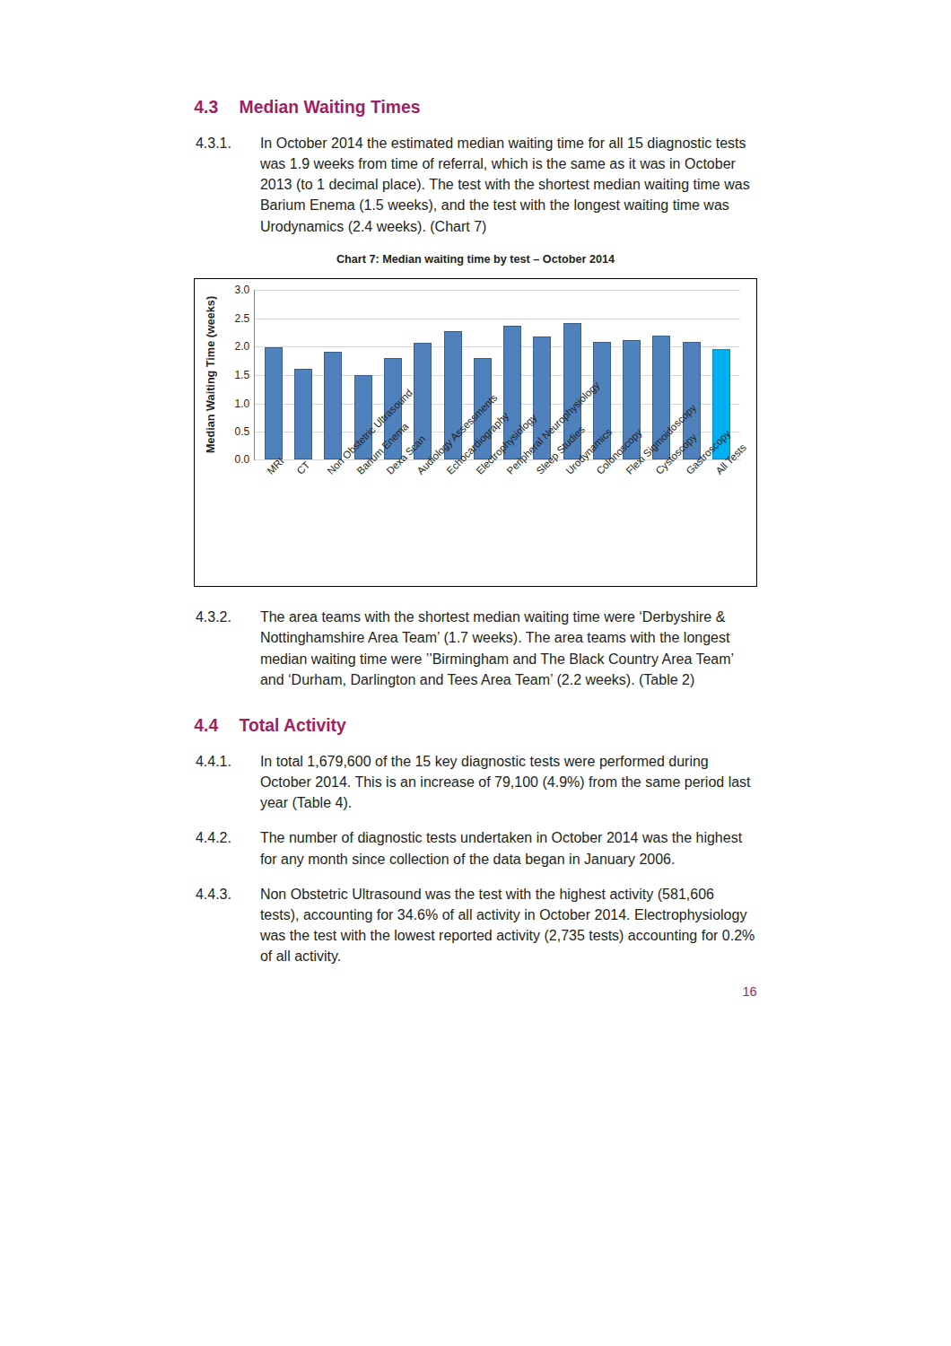4.3 Median Waiting Times
4.3.1.
In October 2014 the estimated median waiting time for all 15 diagnostic tests was 1.9 weeks from time of referral, which is the same as it was in October 2013 (to 1 decimal place). The test with the shortest median waiting time was Barium Enema (1.5 weeks), and the test with the longest waiting time was Urodynamics (2.4 weeks). (Chart 7)
Chart 7: Median waiting time by test – October 2014
Median Waiting Time (weeks)
3.0
2.5
2.0
1.5
1.0
0.5
0.0
MRI CT Non Obstetric Ultrasound Barium Enema Dexa Scan Audiology Assessments Echocardiography Electrophysiology Peripheral Neurophysiology Sleep Studies Urodynamics Colonoscopy Flexi Sigmoidoscopy Cystoscopy Gastroscopy All Tests
4.3.2.
The area teams with the shortest median waiting time were ‘Derbyshire & Nottinghamshire Area Team’ (1.7 weeks). The area teams with the longest median waiting time were ’’Birmingham and The Black Country Area Team’ and ‘Durham, Darlington and Tees Area Team’ (2.2 weeks). (Table 2)
4.4 Total Activity
4.4.1.
In total 1,679,600 of the 15 key diagnostic tests were performed during October 2014. This is an increase of 79,100 (4.9%) from the same period last year (Table 4).
4.4.2.
The number of diagnostic tests undertaken in October 2014 was the highest for any month since collection of the data began in January 2006.
4.4.3.
Non Obstetric Ultrasound was the test with the highest activity (581,606 tests), accounting for 34.6% of all activity in October 2014. Electrophysiology was the test with the lowest reported activity (2,735 tests) accounting for 0.2% of all activity.
16